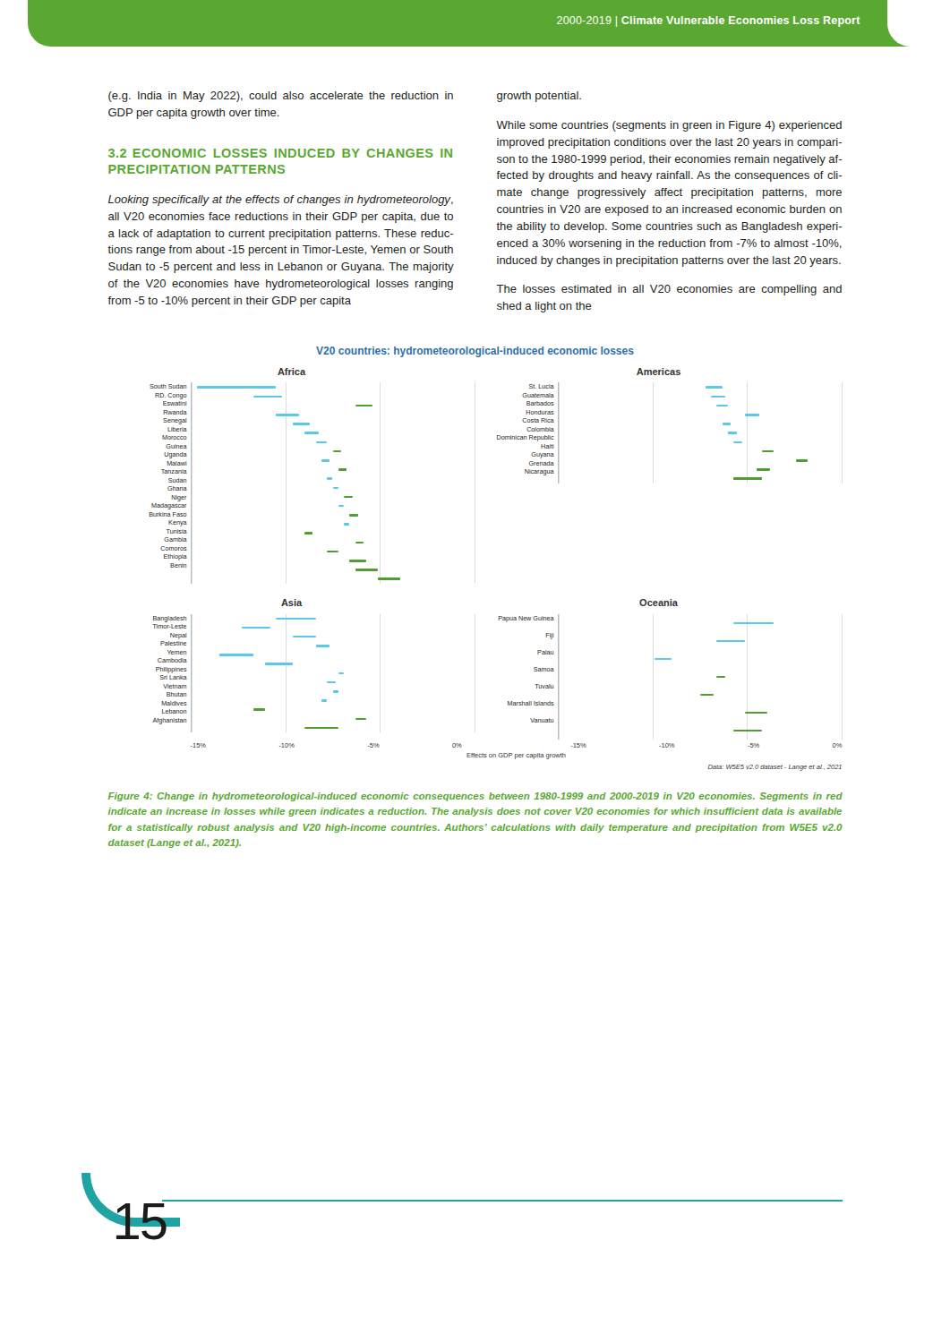2000-2019 | Climate Vulnerable Economies Loss Report
(e.g. India in May 2022), could also accelerate the reduction in GDP per capita growth over time.
3.2 Economic losses induced by changes in precipitation patterns
Looking specifically at the effects of changes in hydrometeorology, all V20 economies face reductions in their GDP per capita, due to a lack of adaptation to current precipitation patterns. These reductions range from about -15 percent in Timor-Leste, Yemen or South Sudan to -5 percent and less in Lebanon or Guyana. The majority of the V20 economies have hydrometeorological losses ranging from -5 to -10% percent in their GDP per capita
growth potential.
While some countries (segments in green in Figure 4) experienced improved precipitation conditions over the last 20 years in comparison to the 1980-1999 period, their economies remain negatively affected by droughts and heavy rainfall. As the consequences of climate change progressively affect precipitation patterns, more countries in V20 are exposed to an increased economic burden on the ability to develop. Some countries such as Bangladesh experienced a 30% worsening in the reduction from -7% to almost -10%, induced by changes in precipitation patterns over the last 20 years.
The losses estimated in all V20 economies are compelling and shed a light on the
V20 countries: hydrometeorological-induced economic losses
Africa
South Sudan
RD. Congo
Eswatini
Rwanda
Senegal
Liberia
Morocco
Guinea
Uganda
Malawi
Tanzania
Sudan
Ghana
Niger
Madagascar
Burkina Faso
Kenya
Tunisia
Gambia
Comoros
Ethiopia
Benin
Americas
St. Lucia
Guatemala
Barbados
Honduras
Costa Rica
Colombia
Dominican Republic
Haiti
Guyana
Grenada
Nicaragua
Asia
Bangladesh
Timor-Leste
Nepal
Palestine
Yemen
Cambodia
Philippines
Sri Lanka
Vietnam
Bhutan
Maldives
Lebanon
Afghanistan
Oceania
Papua New Guinea
Fiji
Palau
Samoa
Tuvalu
Marshall Islands
Vanuatu
-15%-10%-5% 0% -15%-10%-5% 0%
Effects on GDP per capita growth
Data: W5E5 v2.0 dataset - Lange et al., 2021
Figure 4: Change in hydrometeorological-induced economic consequences between 1980-1999 and 2000-2019 in V20 economies. Segments in red indicate an increase in losses while green indicates a reduction. The analysis does not cover V20 economies for which insufficient data is available for a statistically robust analysis and V20 high-income countries. Authors’ calculations with daily temperature and precipitation from W5E5 v2.0 dataset (Lange et al., 2021).
15